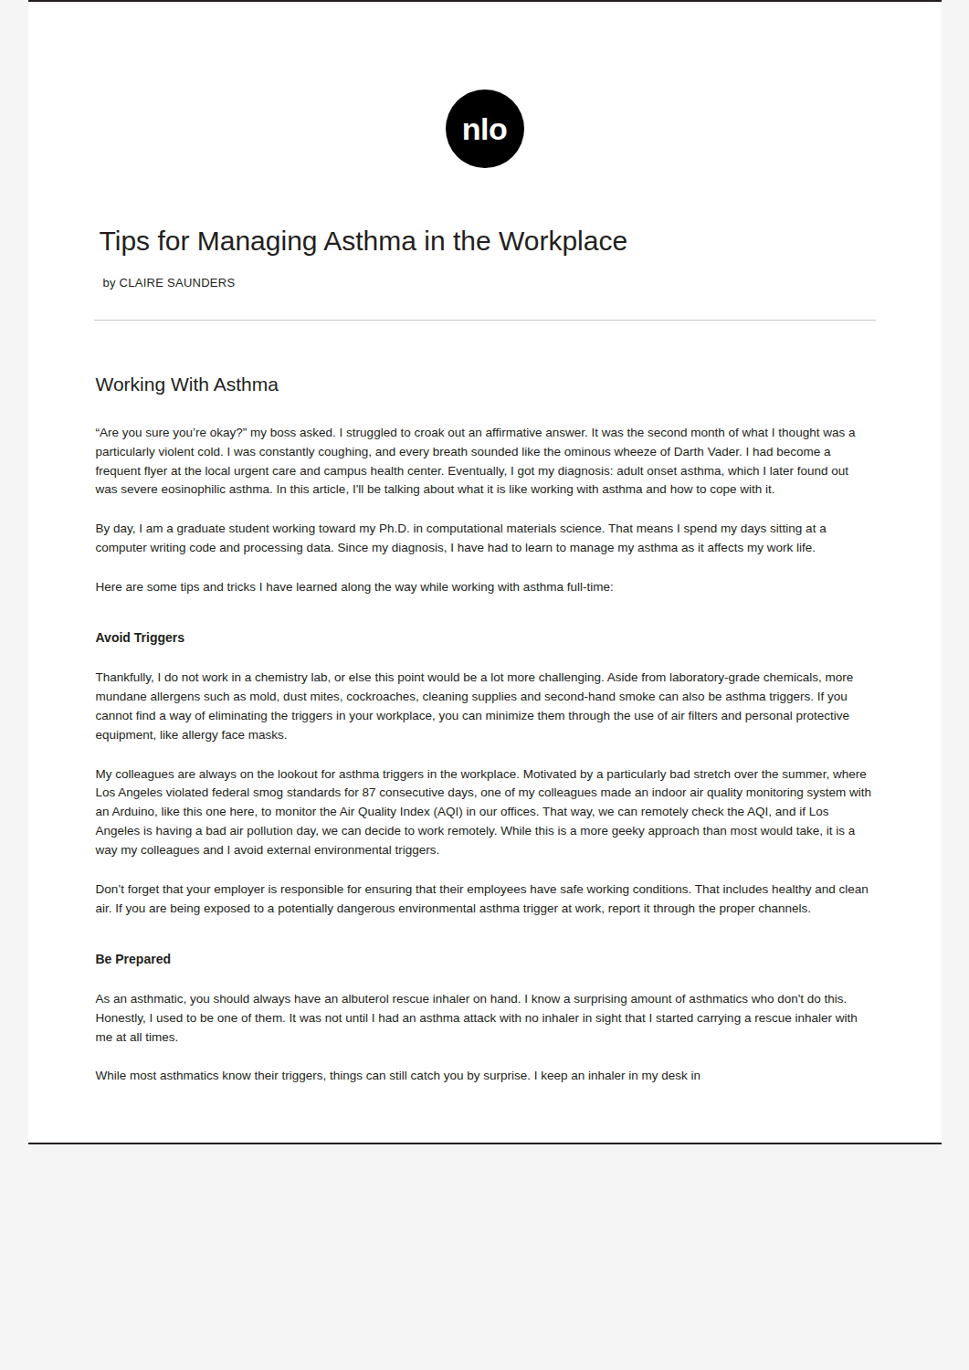nlo
Tips for Managing Asthma in the Workplace
by CLAIRE SAUNDERS
Working With Asthma
“Are you sure you’re okay?” my boss asked. I struggled to croak out an affirmative answer. It was the second month of what I thought was a particularly violent cold. I was constantly coughing, and every breath sounded like the ominous wheeze of Darth Vader. I had become a frequent flyer at the local urgent care and campus health center. Eventually, I got my diagnosis: adult onset asthma, which I later found out was severe eosinophilic asthma. In this article, I'll be talking about what it is like working with asthma and how to cope with it.
By day, I am a graduate student working toward my Ph.D. in computational materials science. That means I spend my days sitting at a computer writing code and processing data. Since my diagnosis, I have had to learn to manage my asthma as it affects my work life.
Here are some tips and tricks I have learned along the way while working with asthma full-time:
Avoid Triggers
Thankfully, I do not work in a chemistry lab, or else this point would be a lot more challenging. Aside from laboratory-grade chemicals, more mundane allergens such as mold, dust mites, cockroaches, cleaning supplies and second-hand smoke can also be asthma triggers. If you cannot find a way of eliminating the triggers in your workplace, you can minimize them through the use of air filters and personal protective equipment, like allergy face masks.
My colleagues are always on the lookout for asthma triggers in the workplace. Motivated by a particularly bad stretch over the summer, where Los Angeles violated federal smog standards for 87 consecutive days, one of my colleagues made an indoor air quality monitoring system with an Arduino, like this one here, to monitor the Air Quality Index (AQI) in our offices. That way, we can remotely check the AQI, and if Los Angeles is having a bad air pollution day, we can decide to work remotely. While this is a more geeky approach than most would take, it is a way my colleagues and I avoid external environmental triggers.
Don’t forget that your employer is responsible for ensuring that their employees have safe working conditions. That includes healthy and clean air. If you are being exposed to a potentially dangerous environmental asthma trigger at work, report it through the proper channels.
Be Prepared
As an asthmatic, you should always have an albuterol rescue inhaler on hand. I know a surprising amount of asthmatics who don't do this. Honestly, I used to be one of them. It was not until I had an asthma attack with no inhaler in sight that I started carrying a rescue inhaler with me at all times.
While most asthmatics know their triggers, things can still catch you by surprise. I keep an inhaler in my desk in